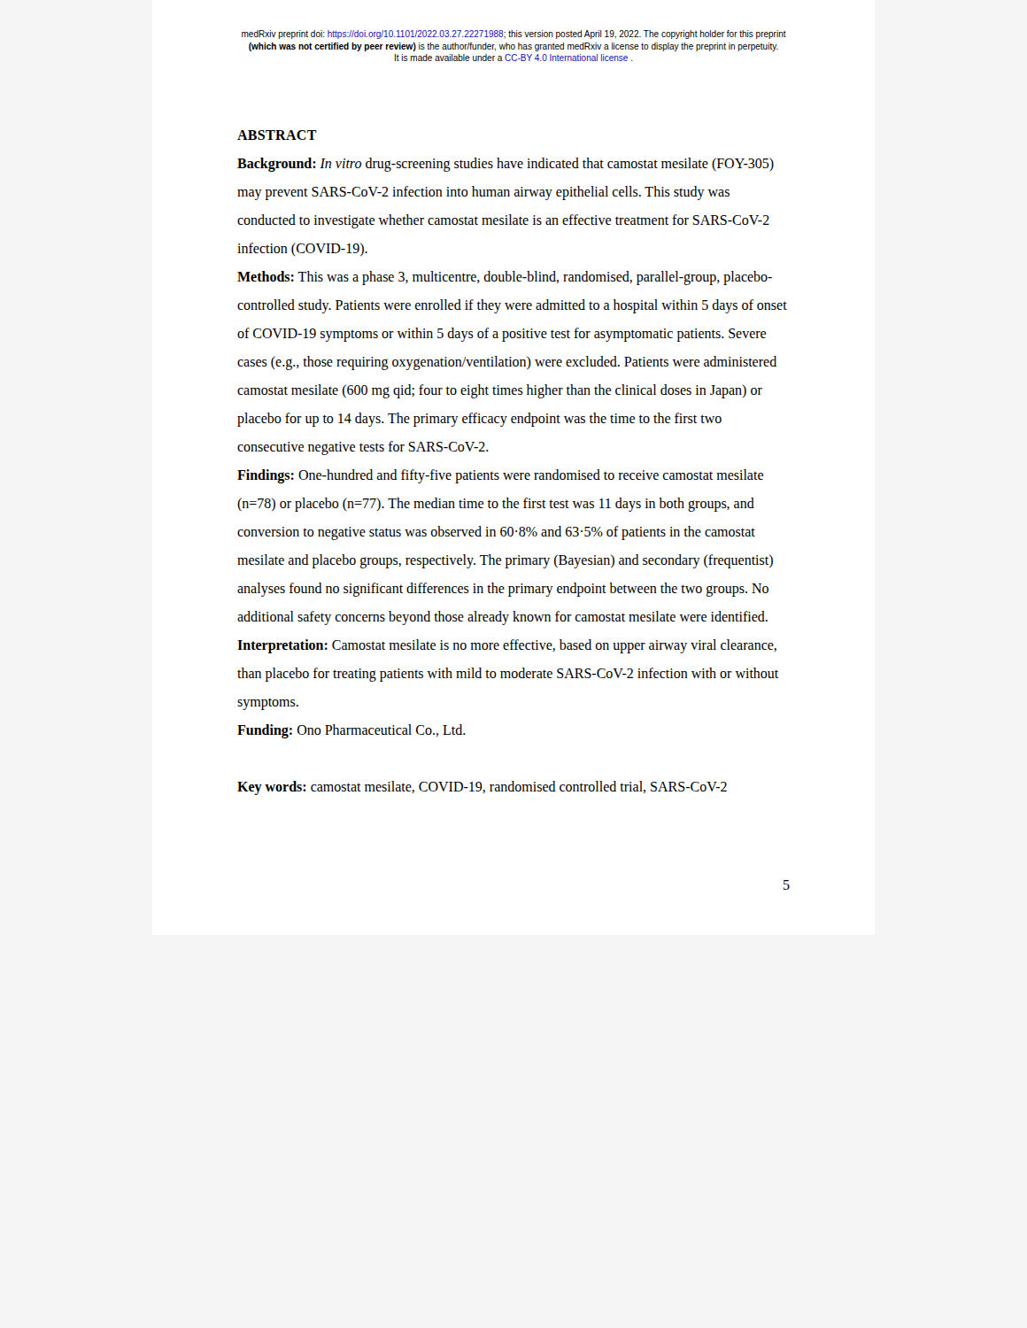medRxiv preprint doi: https://doi.org/10.1101/2022.03.27.22271988; this version posted April 19, 2022. The copyright holder for this preprint
(which was not certified by peer review) is the author/funder, who has granted medRxiv a license to display the preprint in perpetuity.
It is made available under a CC-BY 4.0 International license .
ABSTRACT
Background: In vitro drug-screening studies have indicated that camostat mesilate (FOY-305) may prevent SARS-CoV-2 infection into human airway epithelial cells. This study was conducted to investigate whether camostat mesilate is an effective treatment for SARS-CoV-2 infection (COVID-19).
Methods: This was a phase 3, multicentre, double-blind, randomised, parallel-group, placebo-controlled study. Patients were enrolled if they were admitted to a hospital within 5 days of onset of COVID-19 symptoms or within 5 days of a positive test for asymptomatic patients. Severe cases (e.g., those requiring oxygenation/ventilation) were excluded. Patients were administered camostat mesilate (600 mg qid; four to eight times higher than the clinical doses in Japan) or placebo for up to 14 days. The primary efficacy endpoint was the time to the first two consecutive negative tests for SARS-CoV-2.
Findings: One-hundred and fifty-five patients were randomised to receive camostat mesilate (n=78) or placebo (n=77). The median time to the first test was 11 days in both groups, and conversion to negative status was observed in 60·8% and 63·5% of patients in the camostat mesilate and placebo groups, respectively. The primary (Bayesian) and secondary (frequentist) analyses found no significant differences in the primary endpoint between the two groups. No additional safety concerns beyond those already known for camostat mesilate were identified.
Interpretation: Camostat mesilate is no more effective, based on upper airway viral clearance, than placebo for treating patients with mild to moderate SARS-CoV-2 infection with or without symptoms.
Funding: Ono Pharmaceutical Co., Ltd.
Key words: camostat mesilate, COVID-19, randomised controlled trial, SARS-CoV-2
5